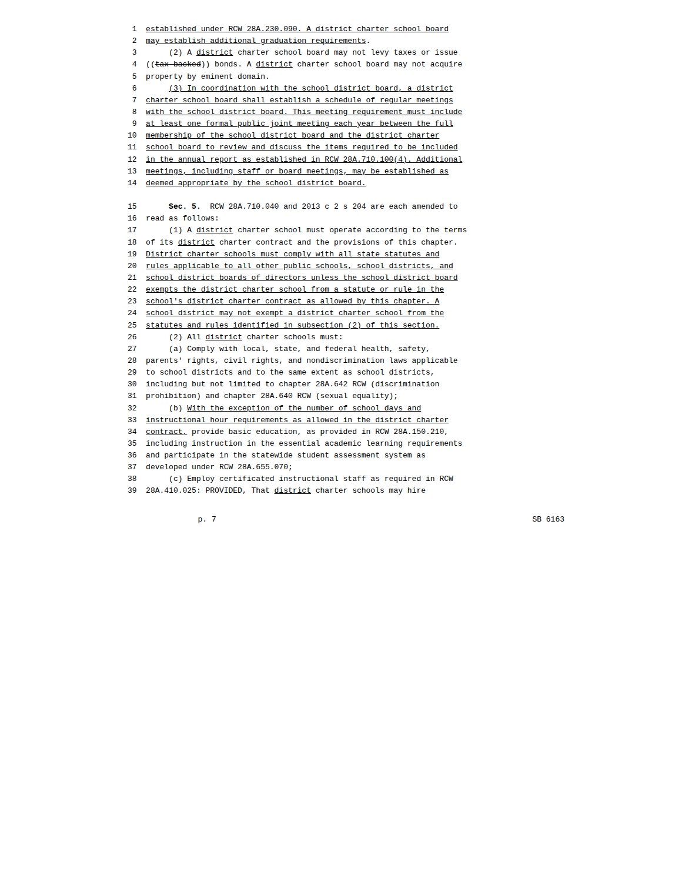1 established under RCW 28A.230.090. A district charter school board
2 may establish additional graduation requirements.
3 (2) A district charter school board may not levy taxes or issue
4((tax-backed)) bonds. A district charter school board may not acquire
5 property by eminent domain.
6 (3) In coordination with the school district board, a district
7 charter school board shall establish a schedule of regular meetings
8 with the school district board. This meeting requirement must include
9 at least one formal public joint meeting each year between the full
10 membership of the school district board and the district charter
11 school board to review and discuss the items required to be included
12 in the annual report as established in RCW 28A.710.100(4). Additional
13 meetings, including staff or board meetings, may be established as
14 deemed appropriate by the school district board.
15 Sec. 5. RCW 28A.710.040 and 2013 c 2 s 204 are each amended to
16 read as follows:
17 (1) A district charter school must operate according to the terms
18 of its district charter contract and the provisions of this chapter.
19 District charter schools must comply with all state statutes and
20 rules applicable to all other public schools, school districts, and
21 school district boards of directors unless the school district board
22 exempts the district charter school from a statute or rule in the
23 school's district charter contract as allowed by this chapter. A
24 school district may not exempt a district charter school from the
25 statutes and rules identified in subsection (2) of this section.
26 (2) All district charter schools must:
27 (a) Comply with local, state, and federal health, safety,
28 parents' rights, civil rights, and nondiscrimination laws applicable
29 to school districts and to the same extent as school districts,
30 including but not limited to chapter 28A.642 RCW (discrimination
31 prohibition) and chapter 28A.640 RCW (sexual equality);
32 (b) With the exception of the number of school days and
33 instructional hour requirements as allowed in the district charter
34 contract, provide basic education, as provided in RCW 28A.150.210,
35 including instruction in the essential academic learning requirements
36 and participate in the statewide student assessment system as
37 developed under RCW 28A.655.070;
38 (c) Employ certificated instructional staff as required in RCW
3928A.410.025: PROVIDED, That district charter schools may hire
p. 7 SB 6163